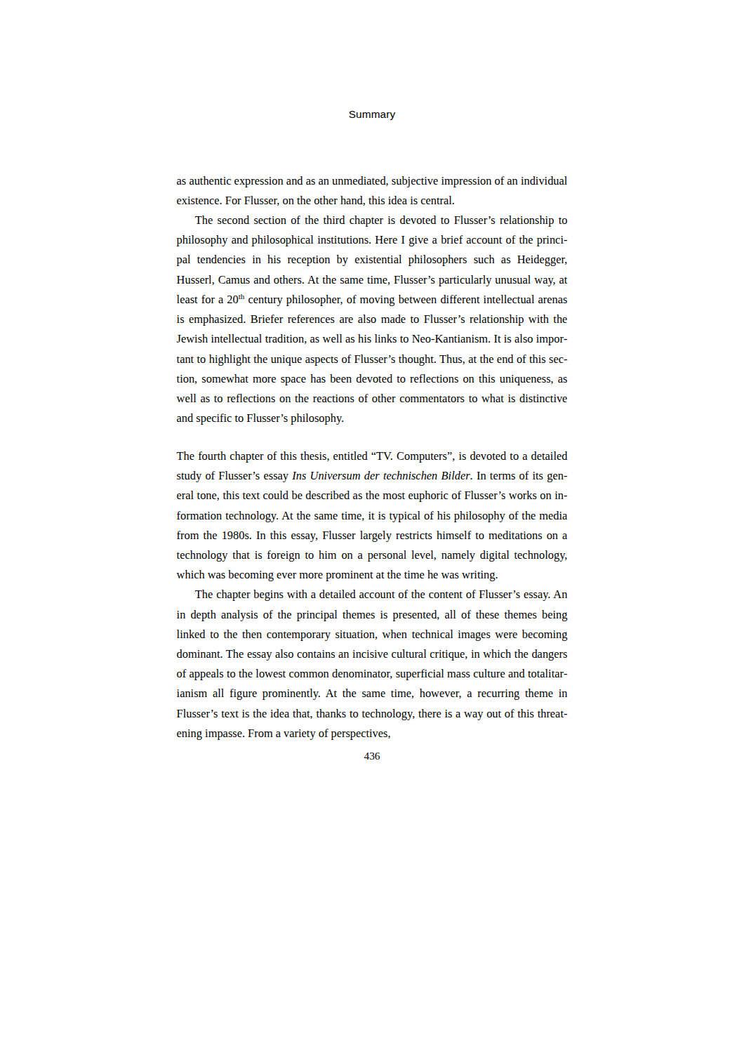Summary
as authentic expression and as an unmediated, subjective impression of an individual existence. For Flusser, on the other hand, this idea is central.
The second section of the third chapter is devoted to Flusser’s relationship to philosophy and philosophical institutions. Here I give a brief account of the principal tendencies in his reception by existential philosophers such as Heidegger, Husserl, Camus and others. At the same time, Flusser’s particularly unusual way, at least for a 20th century philosopher, of moving between different intellectual arenas is emphasized. Briefer references are also made to Flusser’s relationship with the Jewish intellectual tradition, as well as his links to Neo-Kantianism. It is also important to highlight the unique aspects of Flusser’s thought. Thus, at the end of this section, somewhat more space has been devoted to reflections on this uniqueness, as well as to reflections on the reactions of other commentators to what is distinctive and specific to Flusser’s philosophy.
The fourth chapter of this thesis, entitled “TV. Computers”, is devoted to a detailed study of Flusser’s essay Ins Universum der technischen Bilder. In terms of its general tone, this text could be described as the most euphoric of Flusser’s works on information technology. At the same time, it is typical of his philosophy of the media from the 1980s. In this essay, Flusser largely restricts himself to meditations on a technology that is foreign to him on a personal level, namely digital technology, which was becoming ever more prominent at the time he was writing.
The chapter begins with a detailed account of the content of Flusser’s essay. An in depth analysis of the principal themes is presented, all of these themes being linked to the then contemporary situation, when technical images were becoming dominant. The essay also contains an incisive cultural critique, in which the dangers of appeals to the lowest common denominator, superficial mass culture and totalitarianism all figure prominently. At the same time, however, a recurring theme in Flusser’s text is the idea that, thanks to technology, there is a way out of this threatening impasse. From a variety of perspectives,
436